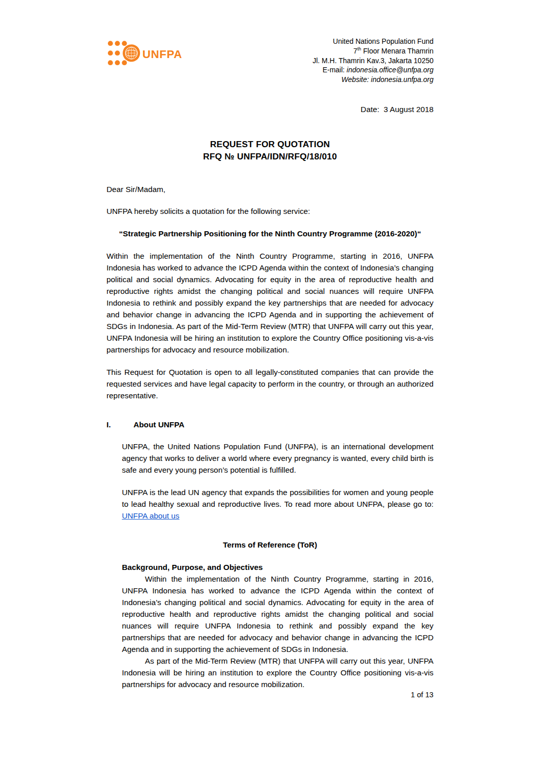UNFPA
United Nations Population Fund
7th Floor Menara Thamrin
Jl. M.H. Thamrin Kav.3, Jakarta 10250
E-mail: indonesia.office@unfpa.org
Website: indonesia.unfpa.org
Date: 3 August 2018
REQUEST FOR QUOTATION
RFQ № UNFPA/IDN/RFQ/18/010
Dear Sir/Madam,
UNFPA hereby solicits a quotation for the following service:
“Strategic Partnership Positioning for the Ninth Country Programme (2016-2020)“
Within the implementation of the Ninth Country Programme, starting in 2016, UNFPA Indonesia has worked to advance the ICPD Agenda within the context of Indonesia’s changing political and social dynamics. Advocating for equity in the area of reproductive health and reproductive rights amidst the changing political and social nuances will require UNFPA Indonesia to rethink and possibly expand the key partnerships that are needed for advocacy and behavior change in advancing the ICPD Agenda and in supporting the achievement of SDGs in Indonesia. As part of the Mid-Term Review (MTR) that UNFPA will carry out this year, UNFPA Indonesia will be hiring an institution to explore the Country Office positioning vis-a-vis partnerships for advocacy and resource mobilization.
This Request for Quotation is open to all legally-constituted companies that can provide the requested services and have legal capacity to perform in the country, or through an authorized representative.
I. About UNFPA
UNFPA, the United Nations Population Fund (UNFPA), is an international development agency that works to deliver a world where every pregnancy is wanted, every child birth is safe and every young person’s potential is fulfilled.
UNFPA is the lead UN agency that expands the possibilities for women and young people to lead healthy sexual and reproductive lives. To read more about UNFPA, please go to: UNFPA about us
Terms of Reference (ToR)
Background, Purpose, and Objectives
Within the implementation of the Ninth Country Programme, starting in 2016, UNFPA Indonesia has worked to advance the ICPD Agenda within the context of Indonesia’s changing political and social dynamics. Advocating for equity in the area of reproductive health and reproductive rights amidst the changing political and social nuances will require UNFPA Indonesia to rethink and possibly expand the key partnerships that are needed for advocacy and behavior change in advancing the ICPD Agenda and in supporting the achievement of SDGs in Indonesia.
As part of the Mid-Term Review (MTR) that UNFPA will carry out this year, UNFPA Indonesia will be hiring an institution to explore the Country Office positioning vis-a-vis partnerships for advocacy and resource mobilization.
1 of 13